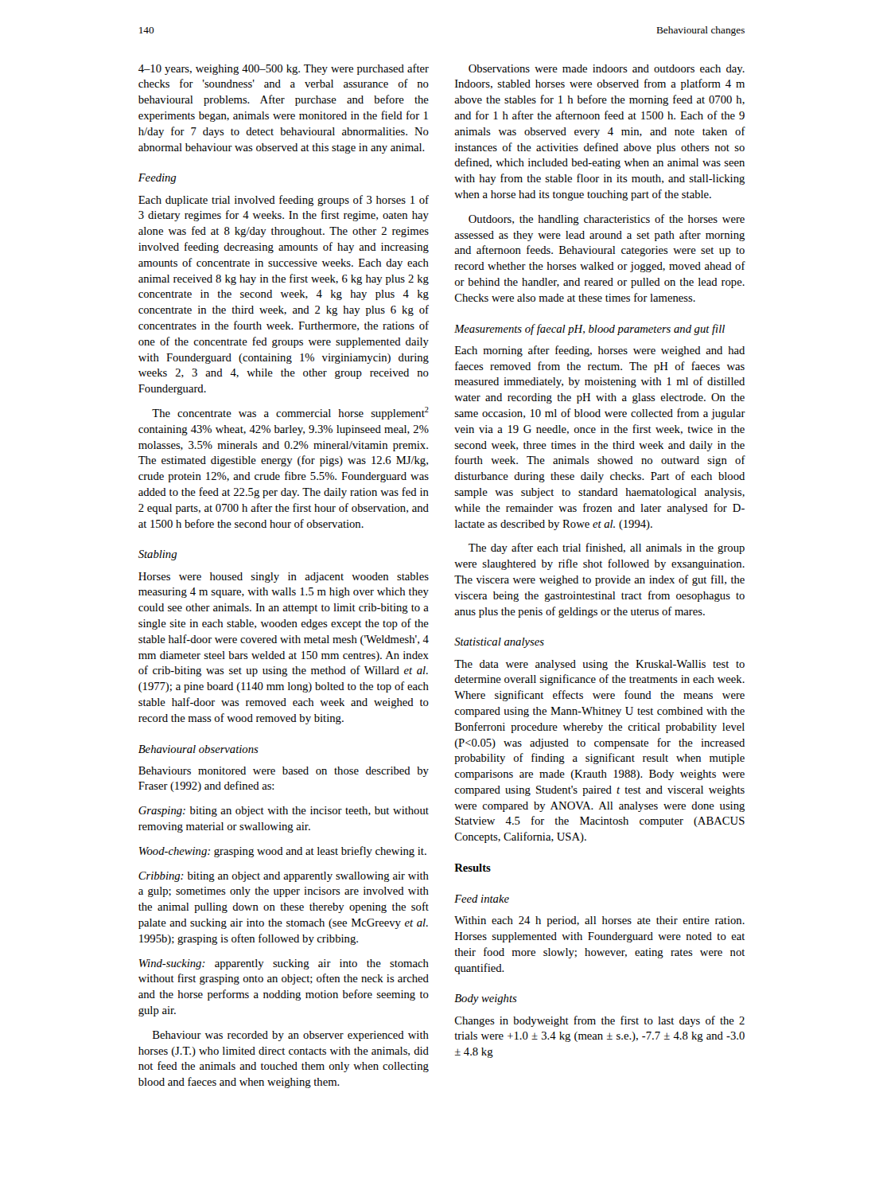140 Behavioural changes
4–10 years, weighing 400–500 kg. They were purchased after checks for 'soundness' and a verbal assurance of no behavioural problems. After purchase and before the experiments began, animals were monitored in the field for 1 h/day for 7 days to detect behavioural abnormalities. No abnormal behaviour was observed at this stage in any animal.
Feeding
Each duplicate trial involved feeding groups of 3 horses 1 of 3 dietary regimes for 4 weeks. In the first regime, oaten hay alone was fed at 8 kg/day throughout. The other 2 regimes involved feeding decreasing amounts of hay and increasing amounts of concentrate in successive weeks. Each day each animal received 8 kg hay in the first week, 6 kg hay plus 2 kg concentrate in the second week, 4 kg hay plus 4 kg concentrate in the third week, and 2 kg hay plus 6 kg of concentrates in the fourth week. Furthermore, the rations of one of the concentrate fed groups were supplemented daily with Founderguard (containing 1% virginiamycin) during weeks 2, 3 and 4, while the other group received no Founderguard.
The concentrate was a commercial horse supplement2 containing 43% wheat, 42% barley, 9.3% lupinseed meal, 2% molasses, 3.5% minerals and 0.2% mineral/vitamin premix. The estimated digestible energy (for pigs) was 12.6 MJ/kg, crude protein 12%, and crude fibre 5.5%. Founderguard was added to the feed at 22.5g per day. The daily ration was fed in 2 equal parts, at 0700 h after the first hour of observation, and at 1500 h before the second hour of observation.
Stabling
Horses were housed singly in adjacent wooden stables measuring 4 m square, with walls 1.5 m high over which they could see other animals. In an attempt to limit crib-biting to a single site in each stable, wooden edges except the top of the stable half-door were covered with metal mesh ('Weldmesh', 4 mm diameter steel bars welded at 150 mm centres). An index of crib-biting was set up using the method of Willard et al. (1977); a pine board (1140 mm long) bolted to the top of each stable half-door was removed each week and weighed to record the mass of wood removed by biting.
Behavioural observations
Behaviours monitored were based on those described by Fraser (1992) and defined as:
Grasping: biting an object with the incisor teeth, but without removing material or swallowing air.
Wood-chewing: grasping wood and at least briefly chewing it.
Cribbing: biting an object and apparently swallowing air with a gulp; sometimes only the upper incisors are involved with the animal pulling down on these thereby opening the soft palate and sucking air into the stomach (see McGreevy et al. 1995b); grasping is often followed by cribbing.
Wind-sucking: apparently sucking air into the stomach without first grasping onto an object; often the neck is arched and the horse performs a nodding motion before seeming to gulp air.
Behaviour was recorded by an observer experienced with horses (J.T.) who limited direct contacts with the animals, did not feed the animals and touched them only when collecting blood and faeces and when weighing them.
Observations were made indoors and outdoors each day. Indoors, stabled horses were observed from a platform 4 m above the stables for 1 h before the morning feed at 0700 h, and for 1 h after the afternoon feed at 1500 h. Each of the 9 animals was observed every 4 min, and note taken of instances of the activities defined above plus others not so defined, which included bed-eating when an animal was seen with hay from the stable floor in its mouth, and stall-licking when a horse had its tongue touching part of the stable.
Outdoors, the handling characteristics of the horses were assessed as they were lead around a set path after morning and afternoon feeds. Behavioural categories were set up to record whether the horses walked or jogged, moved ahead of or behind the handler, and reared or pulled on the lead rope. Checks were also made at these times for lameness.
Measurements of faecal pH, blood parameters and gut fill
Each morning after feeding, horses were weighed and had faeces removed from the rectum. The pH of faeces was measured immediately, by moistening with 1 ml of distilled water and recording the pH with a glass electrode. On the same occasion, 10 ml of blood were collected from a jugular vein via a 19 G needle, once in the first week, twice in the second week, three times in the third week and daily in the fourth week. The animals showed no outward sign of disturbance during these daily checks. Part of each blood sample was subject to standard haematological analysis, while the remainder was frozen and later analysed for D-lactate as described by Rowe et al. (1994).
The day after each trial finished, all animals in the group were slaughtered by rifle shot followed by exsanguination. The viscera were weighed to provide an index of gut fill, the viscera being the gastrointestinal tract from oesophagus to anus plus the penis of geldings or the uterus of mares.
Statistical analyses
The data were analysed using the Kruskal-Wallis test to determine overall significance of the treatments in each week. Where significant effects were found the means were compared using the Mann-Whitney U test combined with the Bonferroni procedure whereby the critical probability level (P<0.05) was adjusted to compensate for the increased probability of finding a significant result when mutiple comparisons are made (Krauth 1988). Body weights were compared using Student's paired t test and visceral weights were compared by ANOVA. All analyses were done using Statview 4.5 for the Macintosh computer (ABACUS Concepts, California, USA).
Results
Feed intake
Within each 24 h period, all horses ate their entire ration. Horses supplemented with Founderguard were noted to eat their food more slowly; however, eating rates were not quantified.
Body weights
Changes in bodyweight from the first to last days of the 2 trials were +1.0 ± 3.4 kg (mean ± s.e.), -7.7 ± 4.8 kg and -3.0 ± 4.8 kg